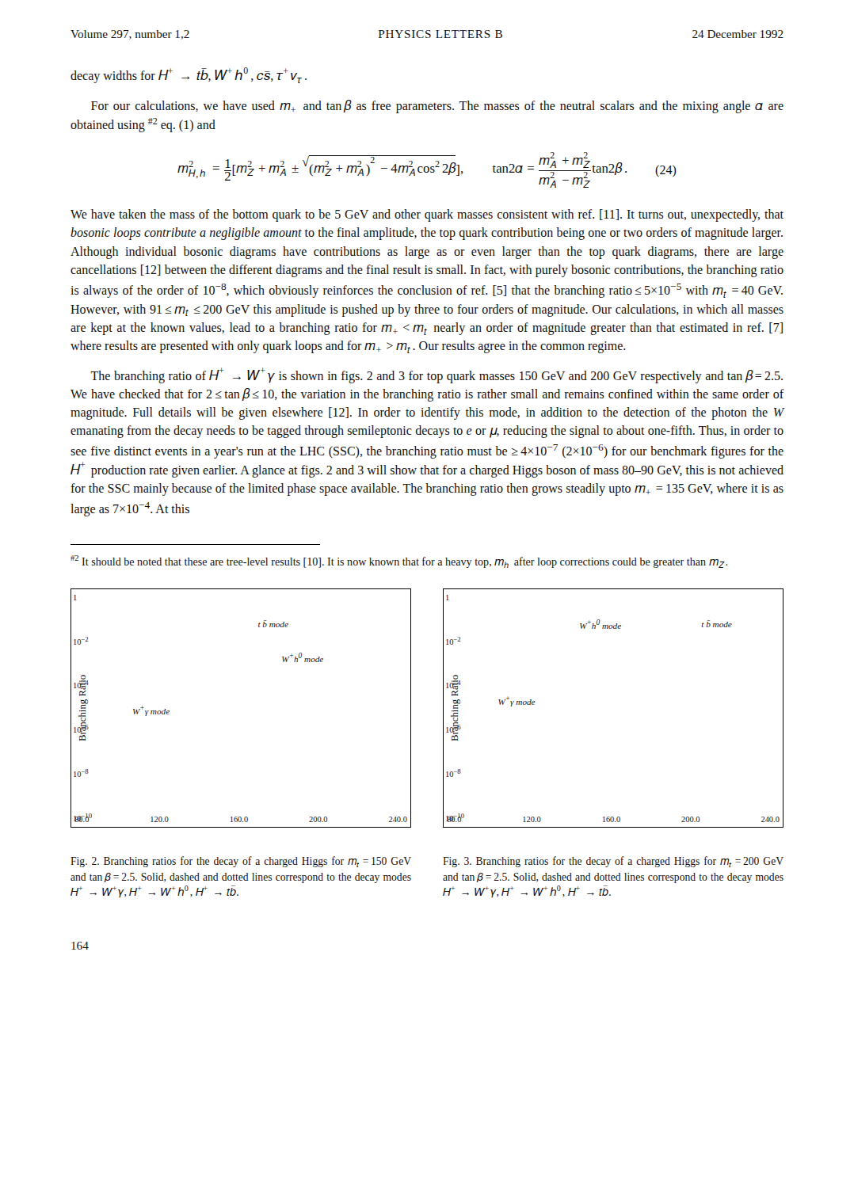Volume 297, number 1,2
PHYSICS LETTERS B
24 December 1992
decay widths for H+→tb¯, W+h0, cs¯, τ+ντ.
For our calculations, we have used m+ and tan β as free parameters. The masses of the neutral scalars and the mixing angle α are obtained using #2 eq. (1) and
mH,h2 = 12 [ mZ2 + mA2 ± (mZ2+mA2) 2 − 4mA2 cos22β ] , tan2α = mA2+mZ2 mA2−mZ2 tan2β .
(24)
We have taken the mass of the bottom quark to be 5 GeV and other quark masses consistent with ref. [11]. It turns out, unexpectedly, that bosonic loops contribute a negligible amount to the final amplitude, the top quark contribution being one or two orders of magnitude larger. Although individual bosonic diagrams have contributions as large as or even larger than the top quark diagrams, there are large cancellations [12] between the different diagrams and the final result is small. In fact, with purely bosonic contributions, the branching ratio is always of the order of 10−8, which obviously reinforces the conclusion of ref. [5] that the branching ratio ≤ 5×10−5 with mt = 40 GeV. However, with 91 ≤ mt ≤ 200 GeV this amplitude is pushed up by three to four orders of magnitude. Our calculations, in which all masses are kept at the known values, lead to a branching ratio for m+ < mt nearly an order of magnitude greater than that estimated in ref. [7] where results are presented with only quark loops and for m+ > mt. Our results agree in the common regime.
The branching ratio of H+→W+γ is shown in figs. 2 and 3 for top quark masses 150 GeV and 200 GeV respectively and tan β = 2.5. We have checked that for 2 ≤ tan β ≤ 10, the variation in the branching ratio is rather small and remains confined within the same order of magnitude. Full details will be given elsewhere [12]. In order to identify this mode, in addition to the detection of the photon the W emanating from the decay needs to be tagged through semileptonic decays to e or μ, reducing the signal to about one-fifth. Thus, in order to see five distinct events in a year's run at the LHC (SSC), the branching ratio must be ≥ 4×10−7 (2×10−6) for our benchmark figures for the H+ production rate given earlier. A glance at figs. 2 and 3 will show that for a charged Higgs boson of mass 80–90 GeV, this is not achieved for the SSC mainly because of the limited phase space available. The branching ratio then grows steadily upto m+ = 135 GeV, where it is as large as 7×10−4. At this
#2 It should be noted that these are tree-level results [10]. It is now known that for a heavy top, mh after loop corrections could be greater than mZ.
Branching Ratio
1 10−2 10−4 10−6 10−8 10−10
80.0120.0160.0200.0240.0
t b̄ mode W+h0 mode W+γ mode charged Higgs mass
Fig. 2. Branching ratios for the decay of a charged Higgs for mt = 150 GeV and tan β = 2.5. Solid, dashed and dotted lines correspond to the decay modes H+→W+γ, H+→W+h0, H+→tb¯.
Branching Ratio
1 10−2 10−4 10−6 10−8 10−10
80.0120.0160.0200.0240.0
W+h0 mode t b̄ mode W+γ mode charged Higgs mass
Fig. 3. Branching ratios for the decay of a charged Higgs for mt = 200 GeV and tan β = 2.5. Solid, dashed and dotted lines correspond to the decay modes H+→W+γ, H+→W+h0, H+→tb¯.
164